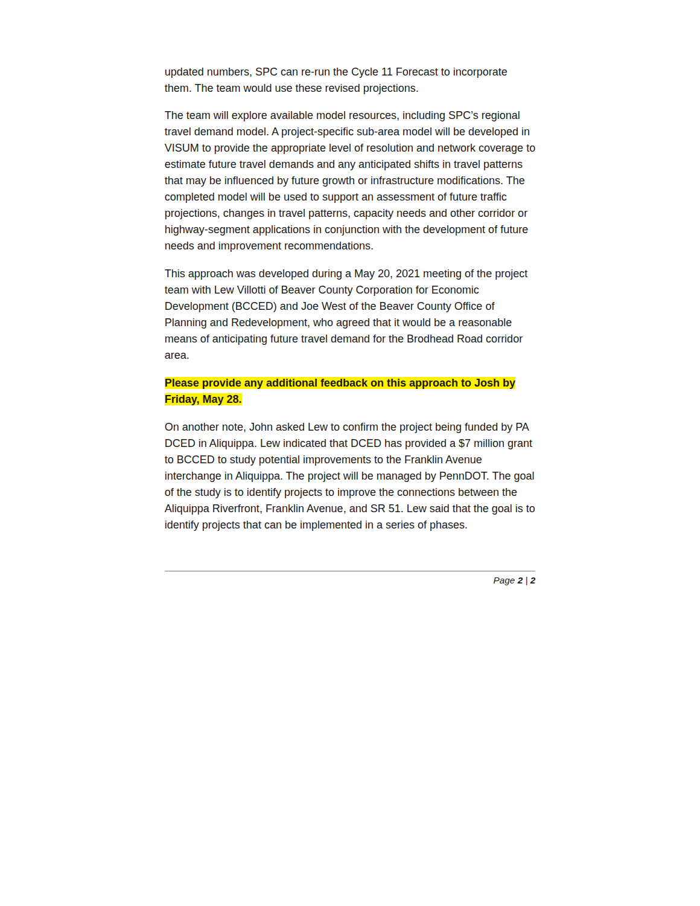updated numbers, SPC can re-run the Cycle 11 Forecast to incorporate them. The team would use these revised projections.
The team will explore available model resources, including SPC’s regional travel demand model. A project-specific sub-area model will be developed in VISUM to provide the appropriate level of resolution and network coverage to estimate future travel demands and any anticipated shifts in travel patterns that may be influenced by future growth or infrastructure modifications. The completed model will be used to support an assessment of future traffic projections, changes in travel patterns, capacity needs and other corridor or highway-segment applications in conjunction with the development of future needs and improvement recommendations.
This approach was developed during a May 20, 2021 meeting of the project team with Lew Villotti of Beaver County Corporation for Economic Development (BCCED) and Joe West of the Beaver County Office of Planning and Redevelopment, who agreed that it would be a reasonable means of anticipating future travel demand for the Brodhead Road corridor area.
Please provide any additional feedback on this approach to Josh by Friday, May 28.
On another note, John asked Lew to confirm the project being funded by PA DCED in Aliquippa. Lew indicated that DCED has provided a $7 million grant to BCCED to study potential improvements to the Franklin Avenue interchange in Aliquippa. The project will be managed by PennDOT. The goal of the study is to identify projects to improve the connections between the Aliquippa Riverfront, Franklin Avenue, and SR 51. Lew said that the goal is to identify projects that can be implemented in a series of phases.
Page 2 | 2